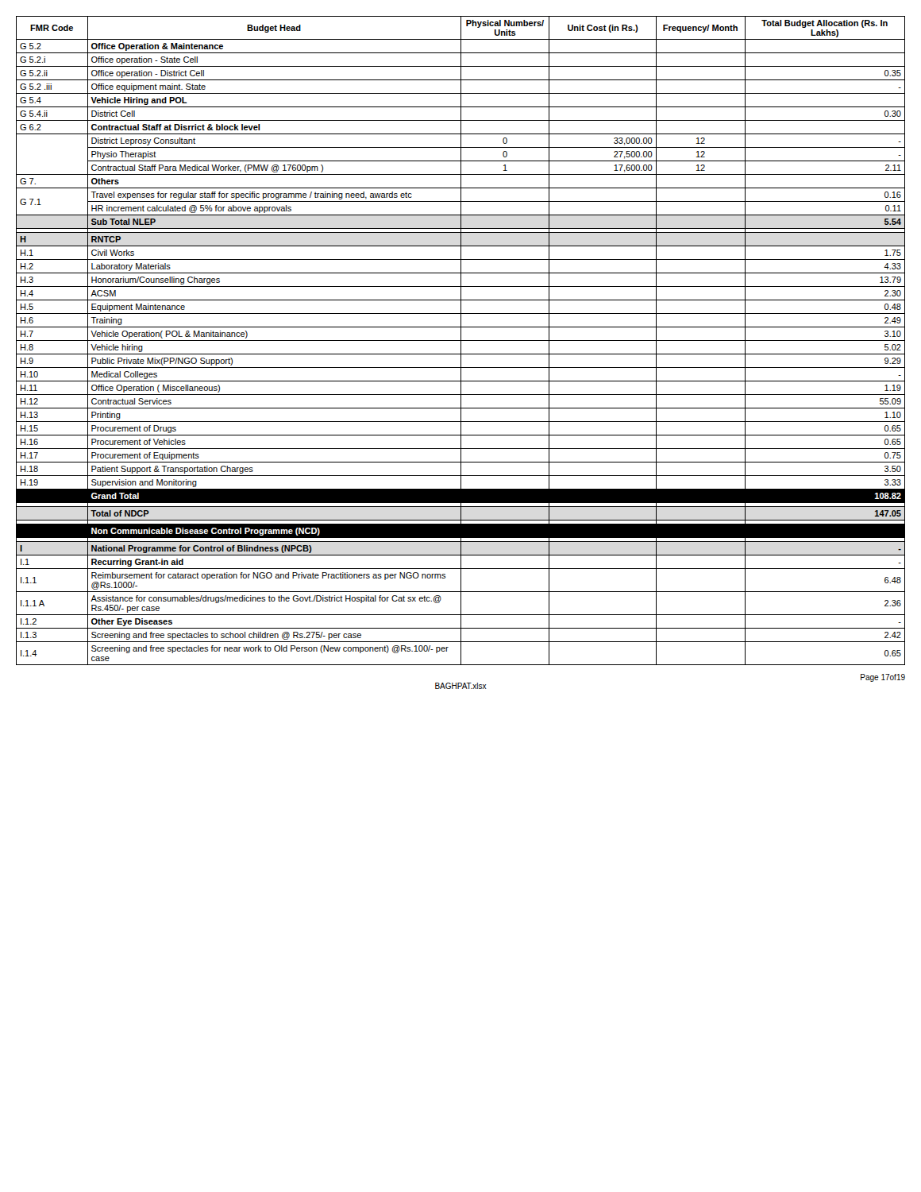| FMR Code | Budget Head | Physical Numbers/ Units | Unit Cost (in Rs.) | Frequency/ Month | Total Budget Allocation (Rs. In Lakhs) |
| --- | --- | --- | --- | --- | --- |
| G 5.2 | Office Operation & Maintenance | | | | |
| G 5.2.i | Office operation - State Cell | | | | |
| G 5.2.ii | Office operation - District Cell | | | | 0.35 |
| G 5.2 .iii | Office equipment maint. State | | | | - |
| G 5.4 | Vehicle Hiring and POL | | | | |
| G 5.4.ii | District Cell | | | | 0.30 |
| G 6.2 | Contractual Staff at Disrrict & block level | | | | |
| | District Leprosy Consultant | 0 | 33,000.00 | 12 | - |
| Physio Therapist | 0 | 27,500.00 | 12 | - |
| Contractual Staff Para Medical Worker, (PMW @ 17600pm ) | 1 | 17,600.00 | 12 | 2.11 |
| G 7. | Others | | | | |
| G 7.1 | Travel expenses for regular staff for specific programme / training need, awards etc | | | | 0.16 |
| HR increment calculated @ 5% for above approvals | | | | 0.11 |
| | Sub Total NLEP | | | | 5.54 |
| H | RNTCP | | | | |
| H.1 | Civil Works | | | | 1.75 |
| H.2 | Laboratory Materials | | | | 4.33 |
| H.3 | Honorarium/Counselling Charges | | | | 13.79 |
| H.4 | ACSM | | | | 2.30 |
| H.5 | Equipment Maintenance | | | | 0.48 |
| H.6 | Training | | | | 2.49 |
| H.7 | Vehicle Operation( POL & Manitainance) | | | | 3.10 |
| H.8 | Vehicle hiring | | | | 5.02 |
| H.9 | Public Private Mix(PP/NGO Support) | | | | 9.29 |
| H.10 | Medical Colleges | | | | - |
| H.11 | Office Operation ( Miscellaneous) | | | | 1.19 |
| H.12 | Contractual Services | | | | 55.09 |
| H.13 | Printing | | | | 1.10 |
| H.15 | Procurement of Drugs | | | | 0.65 |
| H.16 | Procurement of Vehicles | | | | 0.65 |
| H.17 | Procurement of Equipments | | | | 0.75 |
| H.18 | Patient Support & Transportation Charges | | | | 3.50 |
| H.19 | Supervision and Monitoring | | | | 3.33 |
| | Grand Total | | | | 108.82 |
| | Total of NDCP | | | | 147.05 |
| | Non Communicable Disease Control Programme (NCD) | | | | |
| I | National Programme for Control of Blindness (NPCB) | | | | - |
| I.1 | Recurring Grant-in aid | | | | - |
| I.1.1 | Reimbursement for cataract operation for NGO and Private Practitioners as per NGO norms @Rs.1000/- | | | | 6.48 |
| I.1.1 A | Assistance for consumables/drugs/medicines to the Govt./District Hospital for Cat sx etc.@ Rs.450/- per case | | | | 2.36 |
| I.1.2 | Other Eye Diseases | | | | - |
| I.1.3 | Screening and free spectacles to school children @ Rs.275/- per case | | | | 2.42 |
| I.1.4 | Screening and free spectacles for near work to Old Person (New component) @Rs.100/- per case | | | | 0.65 |
Page 17of19
BAGHPAT.xlsx